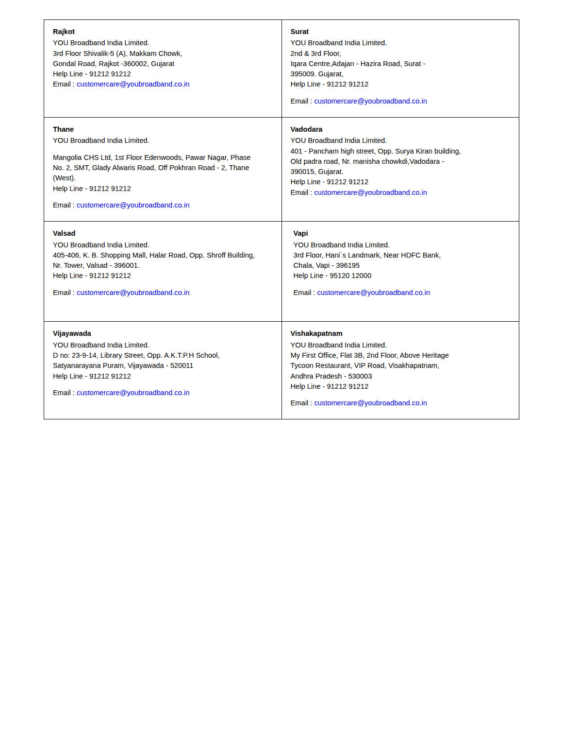| Rajkot YOU Broadband India Limited. 3rd Floor Shivalik-5 (A), Makkam Chowk, Gondal Road, Rajkot -360002, Gujarat Help Line - 91212 91212 Email : customercare@youbroadband.co.in | Surat YOU Broadband India Limited. 2nd & 3rd Floor, Iqara Centre,Adajan - Hazira Road, Surat - 395009. Gujarat, Help Line - 91212 91212 Email : customercare@youbroadband.co.in |
| Thane YOU Broadband India Limited. Mangolia CHS Ltd, 1st Floor Edenwoods, Pawar Nagar, Phase No. 2, SMT, Glady Alwaris Road, Off Pokhran Road - 2, Thane (West). Help Line - 91212 91212 Email : customercare@youbroadband.co.in | Vadodara YOU Broadband India Limited. 401 - Pancham high street, Opp. Surya Kiran building, Old padra road, Nr. manisha chowkdi,Vadodara - 390015, Gujarat. Help Line - 91212 91212 Email : customercare@youbroadband.co.in |
| Valsad YOU Broadband India Limited. 405-406, K. B. Shopping Mall, Halar Road, Opp. Shroff Building, Nr. Tower, Valsad - 396001. Help Line - 91212 91212 Email : customercare@youbroadband.co.in | Vapi YOU Broadband India Limited. 3rd Floor, Hani`s Landmark, Near HDFC Bank, Chala, Vapi - 396195 Help Line - 95120 12000 Email : customercare@youbroadband.co.in |
| Vijayawada YOU Broadband India Limited. D no: 23-9-14, Library Street, Opp. A.K.T.P.H School, Satyanarayana Puram, Vijayawada - 520011 Help Line - 91212 91212 Email : customercare@youbroadband.co.in | Vishakapatnam YOU Broadband India Limited. My First Office, Flat 3B, 2nd Floor, Above Heritage Tycoon Restaurant, VIP Road, Visakhapatnam, Andhra Pradesh - 530003 Help Line - 91212 91212 Email : customercare@youbroadband.co.in |